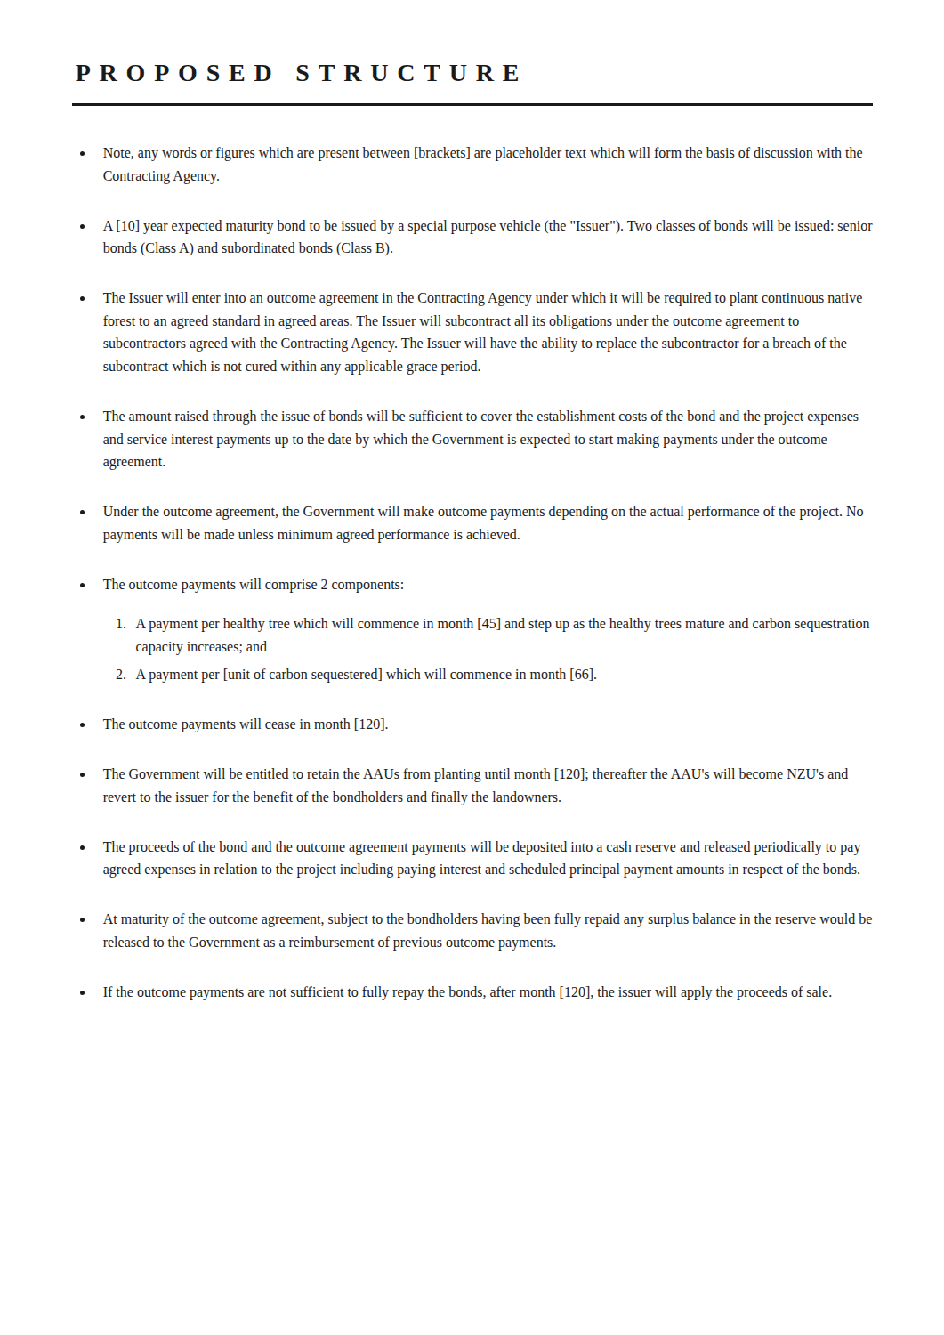Proposed Structure
Note, any words or figures which are present between [brackets] are placeholder text which will form the basis of discussion with the Contracting Agency.
A [10] year expected maturity bond to be issued by a special purpose vehicle (the "Issuer"). Two classes of bonds will be issued: senior bonds (Class A) and subordinated bonds (Class B).
The Issuer will enter into an outcome agreement in the Contracting Agency under which it will be required to plant continuous native forest to an agreed standard in agreed areas. The Issuer will subcontract all its obligations under the outcome agreement to subcontractors agreed with the Contracting Agency. The Issuer will have the ability to replace the subcontractor for a breach of the subcontract which is not cured within any applicable grace period.
The amount raised through the issue of bonds will be sufficient to cover the establishment costs of the bond and the project expenses and service interest payments up to the date by which the Government is expected to start making payments under the outcome agreement.
Under the outcome agreement, the Government will make outcome payments depending on the actual performance of the project. No payments will be made unless minimum agreed performance is achieved.
The outcome payments will comprise 2 components:
A payment per healthy tree which will commence in month [45] and step up as the healthy trees mature and carbon sequestration capacity increases; and
A payment per [unit of carbon sequestered] which will commence in month [66].
The outcome payments will cease in month [120].
The Government will be entitled to retain the AAUs from planting until month [120]; thereafter the AAU's will become NZU's and revert to the issuer for the benefit of the bondholders and finally the landowners.
The proceeds of the bond and the outcome agreement payments will be deposited into a cash reserve and released periodically to pay agreed expenses in relation to the project including paying interest and scheduled principal payment amounts in respect of the bonds.
At maturity of the outcome agreement, subject to the bondholders having been fully repaid any surplus balance in the reserve would be released to the Government as a reimbursement of previous outcome payments.
If the outcome payments are not sufficient to fully repay the bonds, after month [120], the issuer will apply the proceeds of sale.